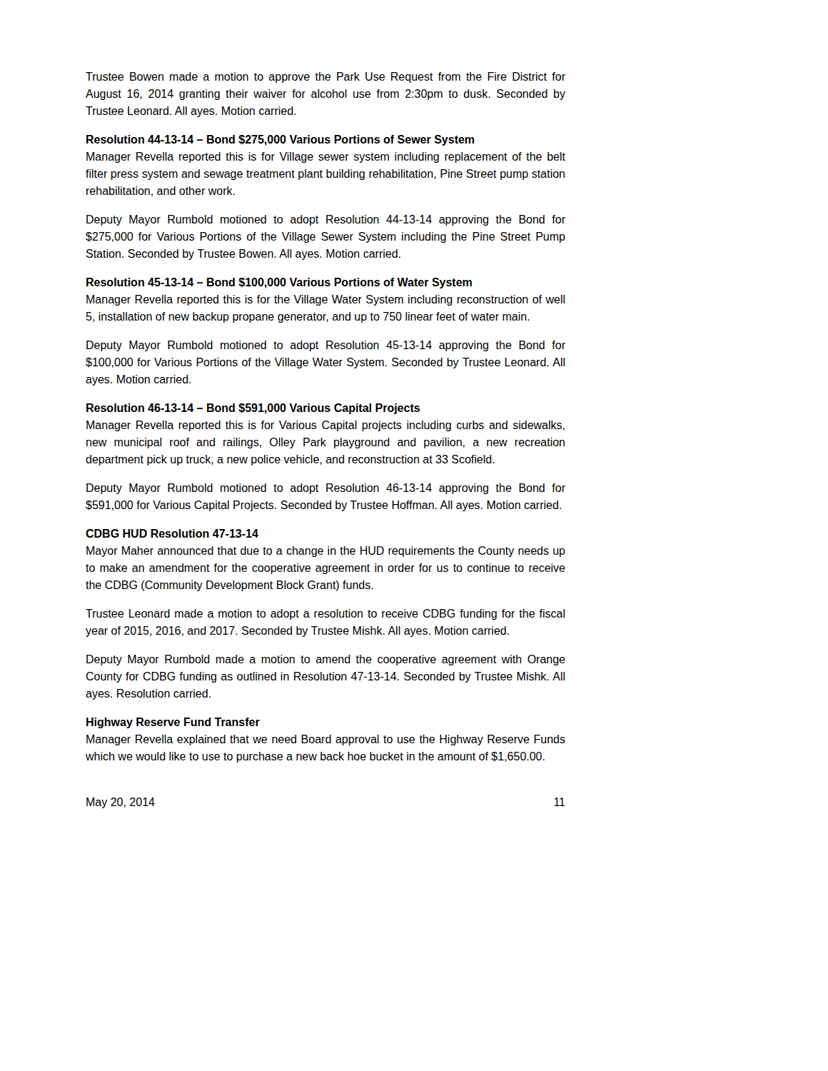Trustee Bowen made a motion to approve the Park Use Request from the Fire District for August 16, 2014 granting their waiver for alcohol use from 2:30pm to dusk. Seconded by Trustee Leonard. All ayes. Motion carried.
Resolution 44-13-14 – Bond $275,000 Various Portions of Sewer System
Manager Revella reported this is for Village sewer system including replacement of the belt filter press system and sewage treatment plant building rehabilitation, Pine Street pump station rehabilitation, and other work.
Deputy Mayor Rumbold motioned to adopt Resolution 44-13-14 approving the Bond for $275,000 for Various Portions of the Village Sewer System including the Pine Street Pump Station. Seconded by Trustee Bowen. All ayes. Motion carried.
Resolution 45-13-14 – Bond $100,000 Various Portions of Water System
Manager Revella reported this is for the Village Water System including reconstruction of well 5, installation of new backup propane generator, and up to 750 linear feet of water main.
Deputy Mayor Rumbold motioned to adopt Resolution 45-13-14 approving the Bond for $100,000 for Various Portions of the Village Water System. Seconded by Trustee Leonard. All ayes. Motion carried.
Resolution 46-13-14 – Bond $591,000 Various Capital Projects
Manager Revella reported this is for Various Capital projects including curbs and sidewalks, new municipal roof and railings, Olley Park playground and pavilion, a new recreation department pick up truck, a new police vehicle, and reconstruction at 33 Scofield.
Deputy Mayor Rumbold motioned to adopt Resolution 46-13-14 approving the Bond for $591,000 for Various Capital Projects. Seconded by Trustee Hoffman. All ayes. Motion carried.
CDBG HUD Resolution 47-13-14
Mayor Maher announced that due to a change in the HUD requirements the County needs up to make an amendment for the cooperative agreement in order for us to continue to receive the CDBG (Community Development Block Grant) funds.
Trustee Leonard made a motion to adopt a resolution to receive CDBG funding for the fiscal year of 2015, 2016, and 2017. Seconded by Trustee Mishk. All ayes. Motion carried.
Deputy Mayor Rumbold made a motion to amend the cooperative agreement with Orange County for CDBG funding as outlined in Resolution 47-13-14. Seconded by Trustee Mishk. All ayes. Resolution carried.
Highway Reserve Fund Transfer
Manager Revella explained that we need Board approval to use the Highway Reserve Funds which we would like to use to purchase a new back hoe bucket in the amount of $1,650.00.
May 20, 2014 11